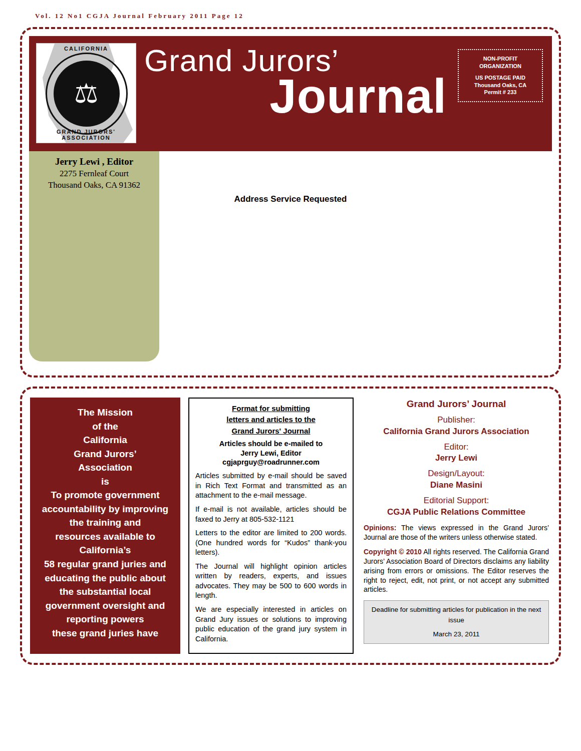Vol. 12 No1 CGJA Journal February 2011 Page 12
CALIFORNIA
⚖
GRAND JURORS' ASSOCIATION
Grand Jurors’
Journal
NON-PROFIT
ORGANIZATION
US POSTAGE PAID
Thousand Oaks, CA
Permit # 233
Jerry Lewi , Editor
2275 Fernleaf Court
Thousand Oaks, CA 91362
Address Service Requested
The Mission
of the
California
Grand Jurors’
Association
is
To promote government accountability by improving the training and
resources available to California’s
58 regular grand juries and
educating the public about the substantial local government oversight and
reporting powers
these grand juries have
Format for submitting
letters and articles to the
Grand Jurors' Journal
Articles should be e-mailed to
Jerry Lewi, Editor
cgjaprguy@roadrunner.com
Articles submitted by e-mail should be saved in Rich Text Format and transmitted as an attachment to the e-mail message.
If e-mail is not available, articles should be faxed to Jerry at 805-532-1121
Letters to the editor are limited to 200 words. (One hundred words for “Kudos” thank-you letters).
The Journal will highlight opinion articles written by readers, experts, and issues advocates. They may be 500 to 600 words in length.
We are especially interested in articles on Grand Jury issues or solutions to improving public education of the grand jury system in California.
Grand Jurors’ Journal
Publisher:
California Grand Jurors Association
Editor:
Jerry Lewi
Design/Layout:
Diane Masini
Editorial Support:
CGJA Public Relations Committee
Opinions: The views expressed in the Grand Jurors’ Journal are those of the writers unless otherwise stated.
Copyright © 2010 All rights reserved. The California Grand Jurors’ Association Board of Directors disclaims any liability arising from errors or omissions. The Editor reserves the right to reject, edit, not print, or not accept any submitted articles.
Deadline for submitting articles for publication in the next issue
March 23, 2011